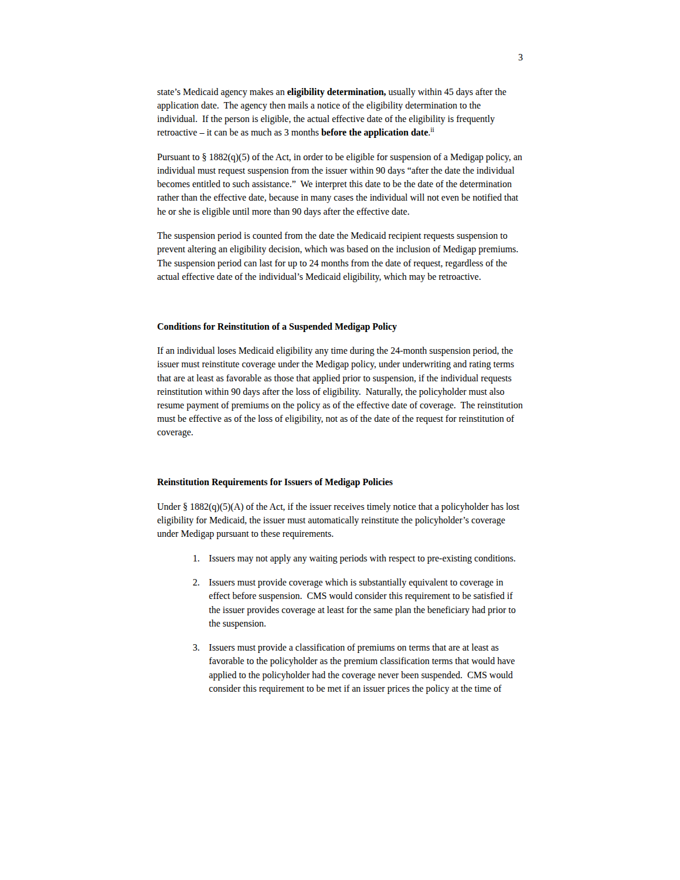3
state’s Medicaid agency makes an eligibility determination, usually within 45 days after the application date. The agency then mails a notice of the eligibility determination to the individual. If the person is eligible, the actual effective date of the eligibility is frequently retroactive – it can be as much as 3 months before the application date.ii
Pursuant to § 1882(q)(5) of the Act, in order to be eligible for suspension of a Medigap policy, an individual must request suspension from the issuer within 90 days “after the date the individual becomes entitled to such assistance.” We interpret this date to be the date of the determination rather than the effective date, because in many cases the individual will not even be notified that he or she is eligible until more than 90 days after the effective date.
The suspension period is counted from the date the Medicaid recipient requests suspension to prevent altering an eligibility decision, which was based on the inclusion of Medigap premiums. The suspension period can last for up to 24 months from the date of request, regardless of the actual effective date of the individual’s Medicaid eligibility, which may be retroactive.
Conditions for Reinstitution of a Suspended Medigap Policy
If an individual loses Medicaid eligibility any time during the 24-month suspension period, the issuer must reinstitute coverage under the Medigap policy, under underwriting and rating terms that are at least as favorable as those that applied prior to suspension, if the individual requests reinstitution within 90 days after the loss of eligibility. Naturally, the policyholder must also resume payment of premiums on the policy as of the effective date of coverage. The reinstitution must be effective as of the loss of eligibility, not as of the date of the request for reinstitution of coverage.
Reinstitution Requirements for Issuers of Medigap Policies
Under § 1882(q)(5)(A) of the Act, if the issuer receives timely notice that a policyholder has lost eligibility for Medicaid, the issuer must automatically reinstitute the policyholder’s coverage under Medigap pursuant to these requirements.
Issuers may not apply any waiting periods with respect to pre-existing conditions.
Issuers must provide coverage which is substantially equivalent to coverage in effect before suspension. CMS would consider this requirement to be satisfied if the issuer provides coverage at least for the same plan the beneficiary had prior to the suspension.
Issuers must provide a classification of premiums on terms that are at least as favorable to the policyholder as the premium classification terms that would have applied to the policyholder had the coverage never been suspended. CMS would consider this requirement to be met if an issuer prices the policy at the time of